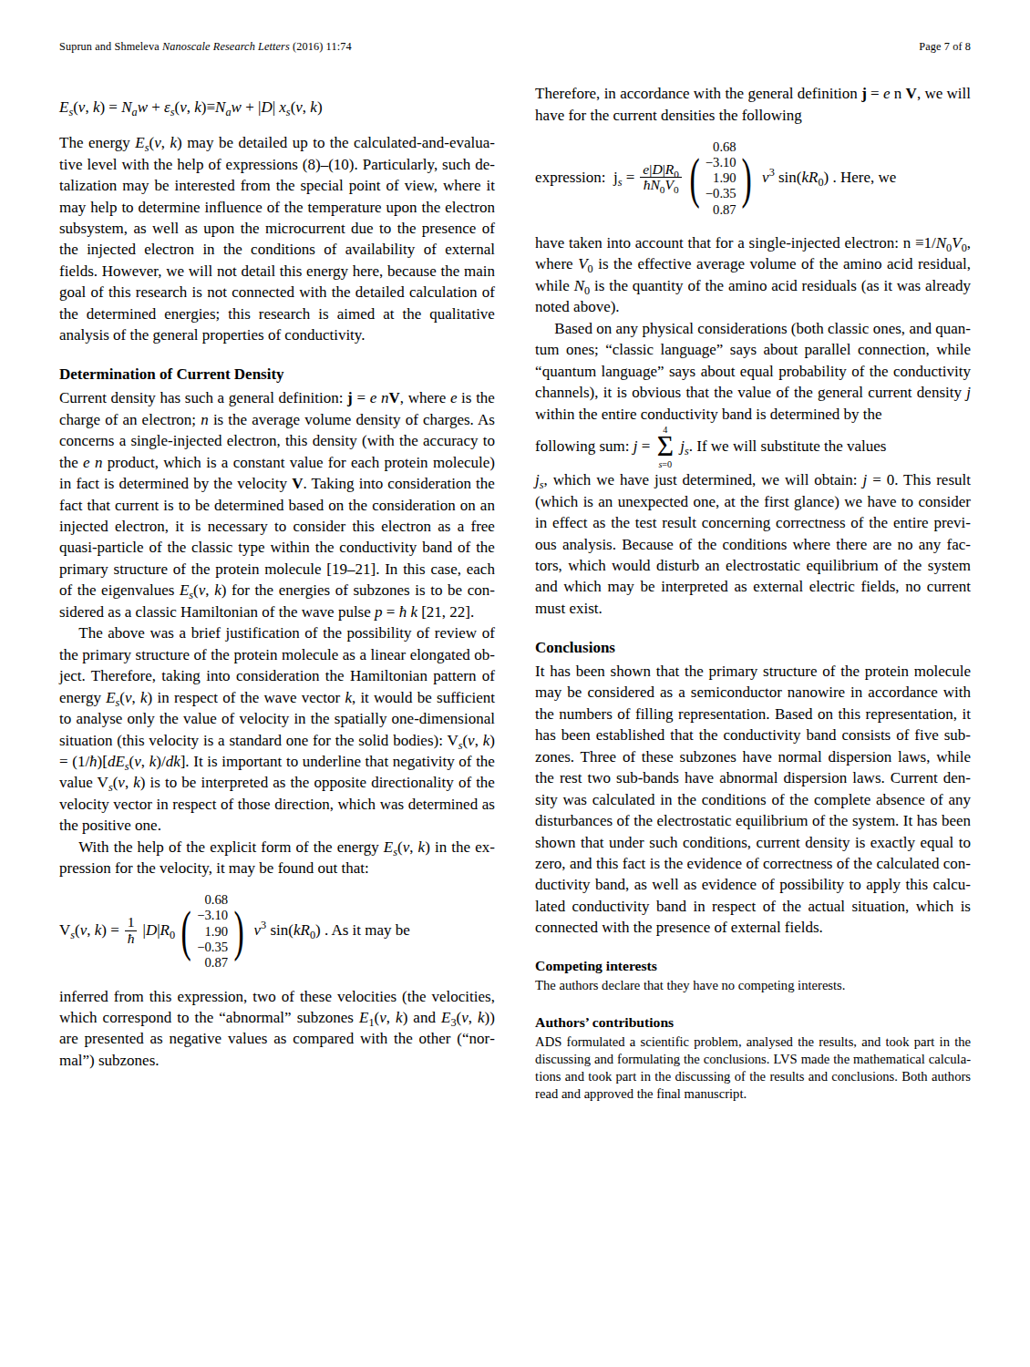Suprun and Shmeleva Nanoscale Research Letters (2016) 11:74
Page 7 of 8
Es(ν, k) = Naw + εs(ν, k)≡Naw + |D| xs(ν, k)
The energy Es(ν, k) may be detailed up to the calculated-and-evaluative level with the help of expressions (8)–(10). Particularly, such detalization may be interested from the special point of view, where it may help to determine influence of the temperature upon the electron subsystem, as well as upon the microcurrent due to the presence of the injected electron in the conditions of availability of external fields. However, we will not detail this energy here, because the main goal of this research is not connected with the detailed calculation of the determined energies; this research is aimed at the qualitative analysis of the general properties of conductivity.
Determination of Current Density
Current density has such a general definition: j = e nV, where e is the charge of an electron; n is the average volume density of charges. As concerns a single-injected electron, this density (with the accuracy to the e n product, which is a constant value for each protein molecule) in fact is determined by the velocity V. Taking into consideration the fact that current is to be determined based on the consideration on an injected electron, it is necessary to consider this electron as a free quasi-particle of the classic type within the conductivity band of the primary structure of the protein molecule [19–21]. In this case, each of the eigenvalues Es(ν, k) for the energies of subzones is to be considered as a classic Hamiltonian of the wave pulse p = ħ k [21, 22].
The above was a brief justification of the possibility of review of the primary structure of the protein molecule as a linear elongated object. Therefore, taking into consideration the Hamiltonian pattern of energy Es(ν, k) in respect of the wave vector k, it would be sufficient to analyse only the value of velocity in the spatially one-dimensional situation (this velocity is a standard one for the solid bodies): Vs(ν, k) = (1/ħ)[dEs(ν, k)/dk]. It is important to underline that negativity of the value Vs(ν, k) is to be interpreted as the opposite directionality of the velocity vector in respect of those direction, which was determined as the positive one.
With the help of the explicit form of the energy Es(ν, k) in the expression for the velocity, it may be found out that:
Vs(ν, k) = 1 ħ |D|R0(0.68−3.101.90−0.350.87) ν3 sin(kR0) . As it may be
inferred from this expression, two of these velocities (the velocities, which correspond to the “abnormal” subzones E1(ν, k) and E3(ν, k)) are presented as negative values as compared with the other (“normal”) subzones.
Therefore, in accordance with the general definition j = e n V, we will have for the current densities the following
expression: js = e|D|R0 ħN0V0(0.68−3.101.90−0.350.87) ν3 sin(kR0) . Here, we
have taken into account that for a single-injected electron: n ≡1/N0V0, where V0 is the effective average volume of the amino acid residual, while N0 is the quantity of the amino acid residuals (as it was already noted above).
Based on any physical considerations (both classic ones, and quantum ones; “classic language” says about parallel connection, while “quantum language” says about equal probability of the conductivity channels), it is obvious that the value of the general current density j within the entire conductivity band is determined by the
following sum: j = 4 Σs=0 js. If we will substitute the values
js, which we have just determined, we will obtain: j = 0. This result (which is an unexpected one, at the first glance) we have to consider in effect as the test result concerning correctness of the entire previous analysis. Because of the conditions where there are no any factors, which would disturb an electrostatic equilibrium of the system and which may be interpreted as external electric fields, no current must exist.
Conclusions
It has been shown that the primary structure of the protein molecule may be considered as a semiconductor nanowire in accordance with the numbers of filling representation. Based on this representation, it has been established that the conductivity band consists of five subzones. Three of these subzones have normal dispersion laws, while the rest two sub-bands have abnormal dispersion laws. Current density was calculated in the conditions of the complete absence of any disturbances of the electrostatic equilibrium of the system. It has been shown that under such conditions, current density is exactly equal to zero, and this fact is the evidence of correctness of the calculated conductivity band, as well as evidence of possibility to apply this calculated conductivity band in respect of the actual situation, which is connected with the presence of external fields.
Competing interests
The authors declare that they have no competing interests.
Authors’ contributions
ADS formulated a scientific problem, analysed the results, and took part in the discussing and formulating the conclusions. LVS made the mathematical calculations and took part in the discussing of the results and conclusions. Both authors read and approved the final manuscript.